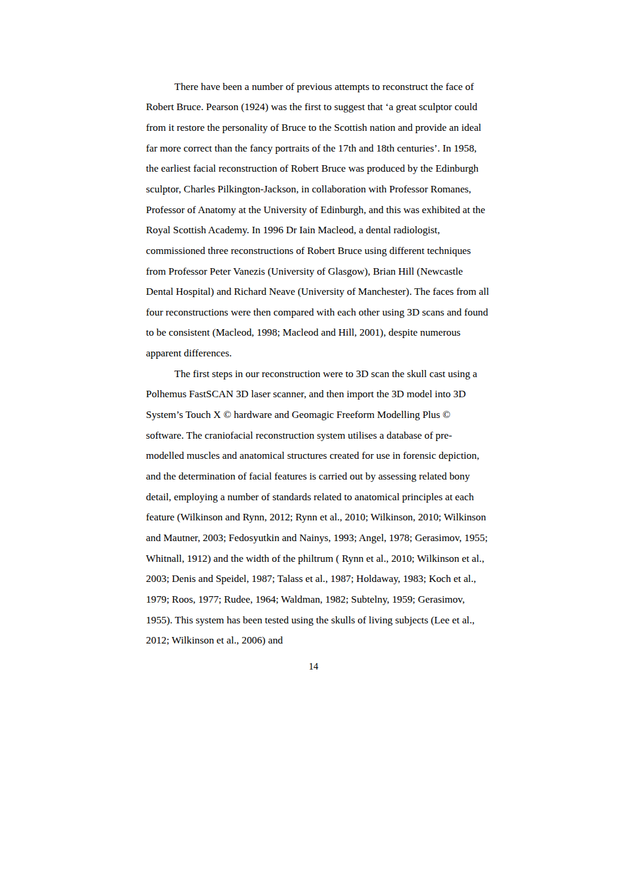There have been a number of previous attempts to reconstruct the face of Robert Bruce. Pearson (1924) was the first to suggest that ‘a great sculptor could from it restore the personality of Bruce to the Scottish nation and provide an ideal far more correct than the fancy portraits of the 17th and 18th centuries’. In 1958, the earliest facial reconstruction of Robert Bruce was produced by the Edinburgh sculptor, Charles Pilkington-Jackson, in collaboration with Professor Romanes, Professor of Anatomy at the University of Edinburgh, and this was exhibited at the Royal Scottish Academy. In 1996 Dr Iain Macleod, a dental radiologist, commissioned three reconstructions of Robert Bruce using different techniques from Professor Peter Vanezis (University of Glasgow), Brian Hill (Newcastle Dental Hospital) and Richard Neave (University of Manchester). The faces from all four reconstructions were then compared with each other using 3D scans and found to be consistent (Macleod, 1998; Macleod and Hill, 2001), despite numerous apparent differences.
The first steps in our reconstruction were to 3D scan the skull cast using a Polhemus FastSCAN 3D laser scanner, and then import the 3D model into 3D System’s Touch X © hardware and Geomagic Freeform Modelling Plus © software. The craniofacial reconstruction system utilises a database of pre-modelled muscles and anatomical structures created for use in forensic depiction, and the determination of facial features is carried out by assessing related bony detail, employing a number of standards related to anatomical principles at each feature (Wilkinson and Rynn, 2012; Rynn et al., 2010; Wilkinson, 2010; Wilkinson and Mautner, 2003; Fedosyutkin and Nainys, 1993; Angel, 1978; Gerasimov, 1955; Whitnall, 1912) and the width of the philtrum ( Rynn et al., 2010; Wilkinson et al., 2003; Denis and Speidel, 1987; Talass et al., 1987; Holdaway, 1983; Koch et al., 1979; Roos, 1977; Rudee, 1964; Waldman, 1982; Subtelny, 1959; Gerasimov, 1955). This system has been tested using the skulls of living subjects (Lee et al., 2012; Wilkinson et al., 2006) and
14